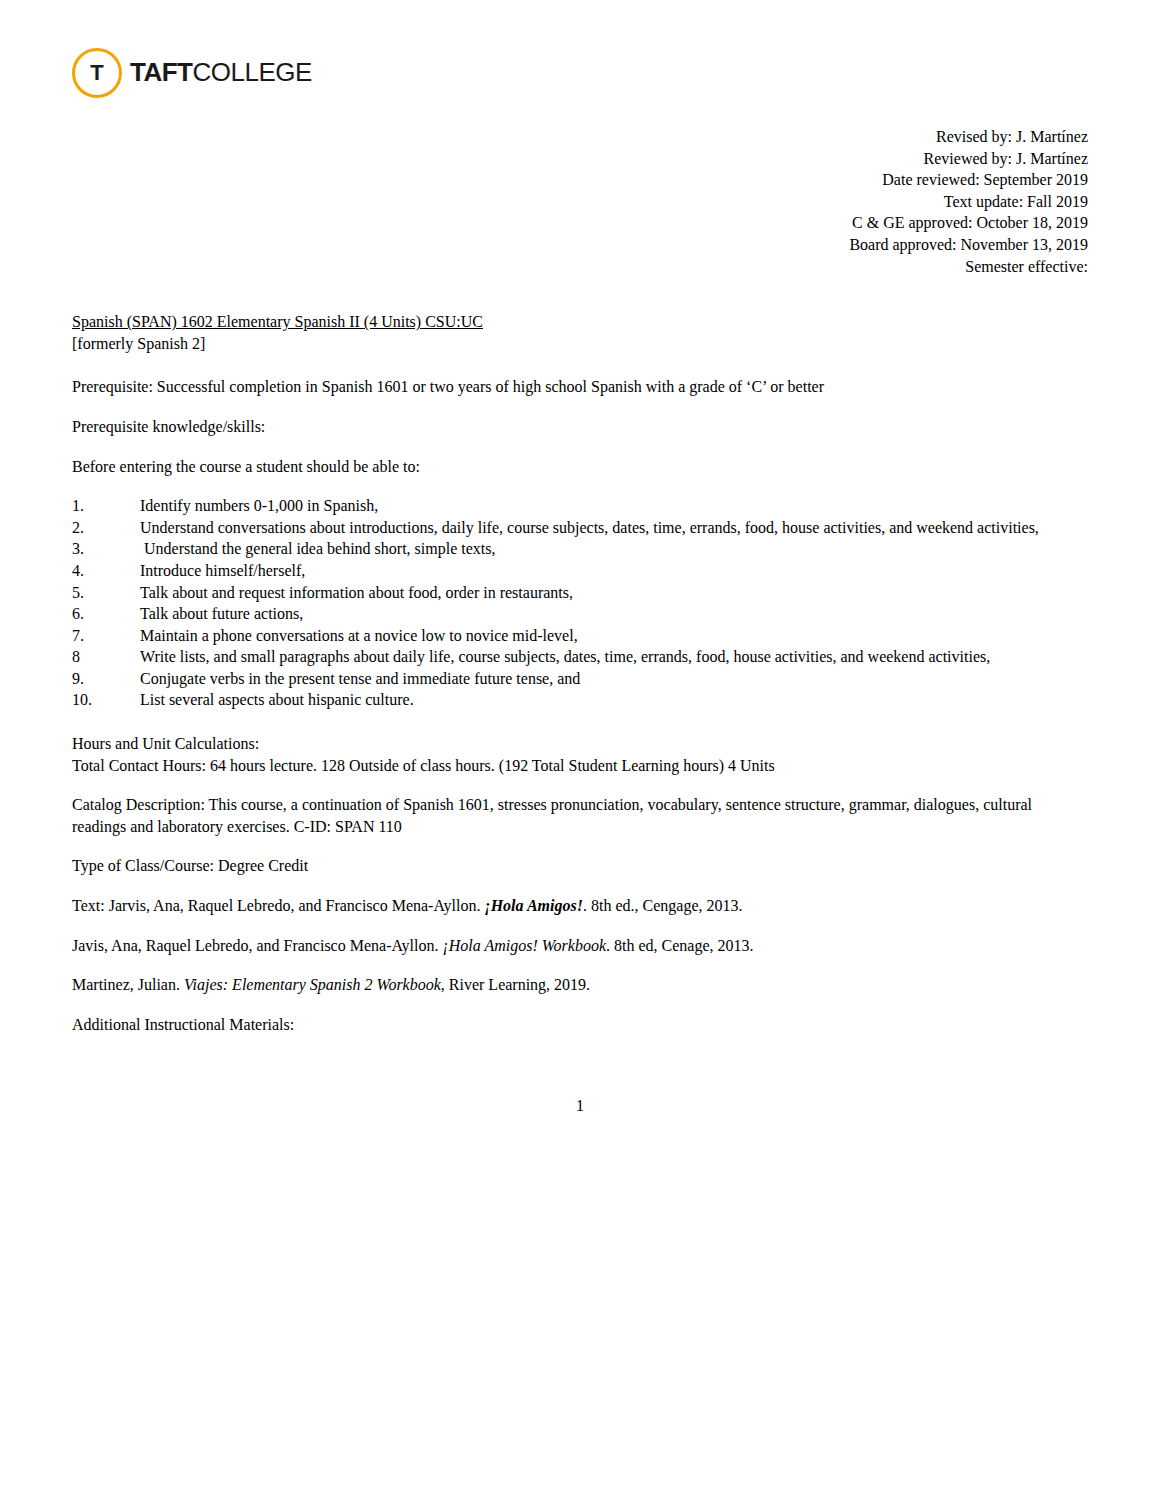TAFTCOLLEGE
Revised by: J. Martínez
Reviewed by: J. Martínez
Date reviewed: September 2019
Text update: Fall 2019
C & GE approved: October 18, 2019
Board approved: November 13, 2019
Semester effective:
Spanish (SPAN) 1602 Elementary Spanish II (4 Units) CSU:UC
[formerly Spanish 2]
Prerequisite: Successful completion in Spanish 1601 or two years of high school Spanish with a grade of ‘C’ or better
Prerequisite knowledge/skills:
Before entering the course a student should be able to:
1. Identify numbers 0-1,000 in Spanish,
2. Understand conversations about introductions, daily life, course subjects, dates, time, errands, food, house activities, and weekend activities,
3. Understand the general idea behind short, simple texts,
4. Introduce himself/herself,
5. Talk about and request information about food, order in restaurants,
6. Talk about future actions,
7. Maintain a phone conversations at a novice low to novice mid-level,
8 Write lists, and small paragraphs about daily life, course subjects, dates, time, errands, food, house activities, and weekend activities,
9. Conjugate verbs in the present tense and immediate future tense, and
10. List several aspects about hispanic culture.
Hours and Unit Calculations:
Total Contact Hours: 64 hours lecture. 128 Outside of class hours. (192 Total Student Learning hours) 4 Units
Catalog Description: This course, a continuation of Spanish 1601, stresses pronunciation, vocabulary, sentence structure, grammar, dialogues, cultural readings and laboratory exercises. C-ID: SPAN 110
Type of Class/Course: Degree Credit
Text: Jarvis, Ana, Raquel Lebredo, and Francisco Mena-Ayllon. ¡Hola Amigos!. 8th ed., Cengage, 2013.
Javis, Ana, Raquel Lebredo, and Francisco Mena-Ayllon. ¡Hola Amigos! Workbook. 8th ed, Cenage, 2013.
Martinez, Julian. Viajes: Elementary Spanish 2 Workbook, River Learning, 2019.
Additional Instructional Materials:
1